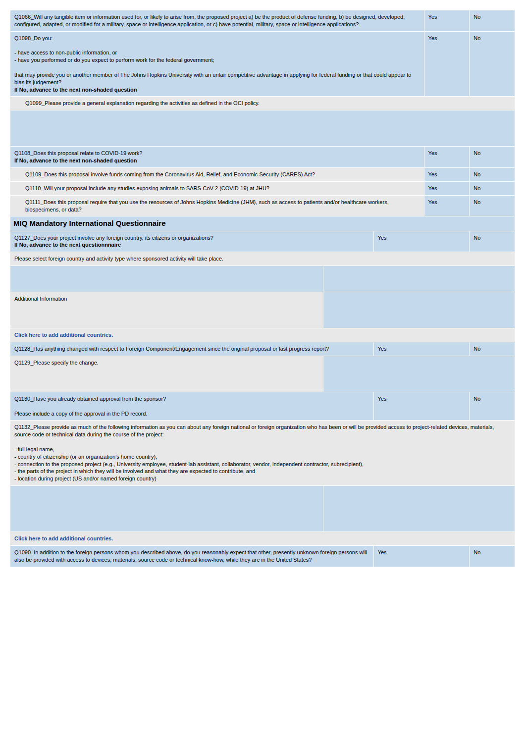| Q1066_Will any tangible item or information used for, or likely to arise from, the proposed project a) be the product of defense funding, b) be designed, developed, configured, adapted, or modified for a military, space or intelligence application, or c) have potential, military, space or intelligence applications? | Yes | No |
| Q1098_Do you: - have access to non-public information, or - have you performed or do you expect to perform work for the federal government; that may provide you or another member of The Johns Hopkins University with an unfair competitive advantage in applying for federal funding or that could appear to bias its judgement? If No, advance to the next non-shaded question | Yes | No |
| Q1099_Please provide a general explanation regarding the activities as defined in the OCI policy. |
| Q1108_Does this proposal relate to COVID-19 work? If No, advance to the next non-shaded question | Yes | No |
| Q1109_Does this proposal involve funds coming from the Coronavirus Aid, Relief, and Economic Security (CARES) Act? | Yes | No |
| Q1110_Will your proposal include any studies exposing animals to SARS-CoV-2 (COVID-19) at JHU? | Yes | No |
| Q1111_Does this proposal require that you use the resources of Johns Hopkins Medicine (JHM), such as access to patients and/or healthcare workers, biospecimens, or data? | Yes | No |
| MIQ Mandatory International Questionnaire |
| Q1127_Does your project involve any foreign country, its citizens or organizations? If No, advance to the next questionnnaire | Yes | No |
| Please select foreign country and activity type where sponsored activity will take place. |
| Additional Information | |
| Click here to add additional countries. |
| Q1128_Has anything changed with respect to Foreign Component/Engagement since the original proposal or last progress report? | Yes | No |
| Q1129_Please specify the change. | |
| Q1130_Have you already obtained approval from the sponsor? Please include a copy of the approval in the PD record. | Yes | No |
| Q1132_Please provide as much of the following information as you can about any foreign national or foreign organization who has been or will be provided access to project-related devices, materials, source code or technical data during the course of the project: - full legal name, - country of citizenship (or an organization's home country), - connection to the proposed project (e.g., University employee, student-lab assistant, collaborator, vendor, independent contractor, subrecipient), - the parts of the project in which they will be involved and what they are expected to contribute, and - location during project (US and/or named foreign country) |
| Click here to add additional countries. |
| Q1090_In addition to the foreign persons whom you described above, do you reasonably expect that other, presently unknown foreign persons will also be provided with access to devices, materials, source code or technical know-how, while they are in the United States? | Yes | No |